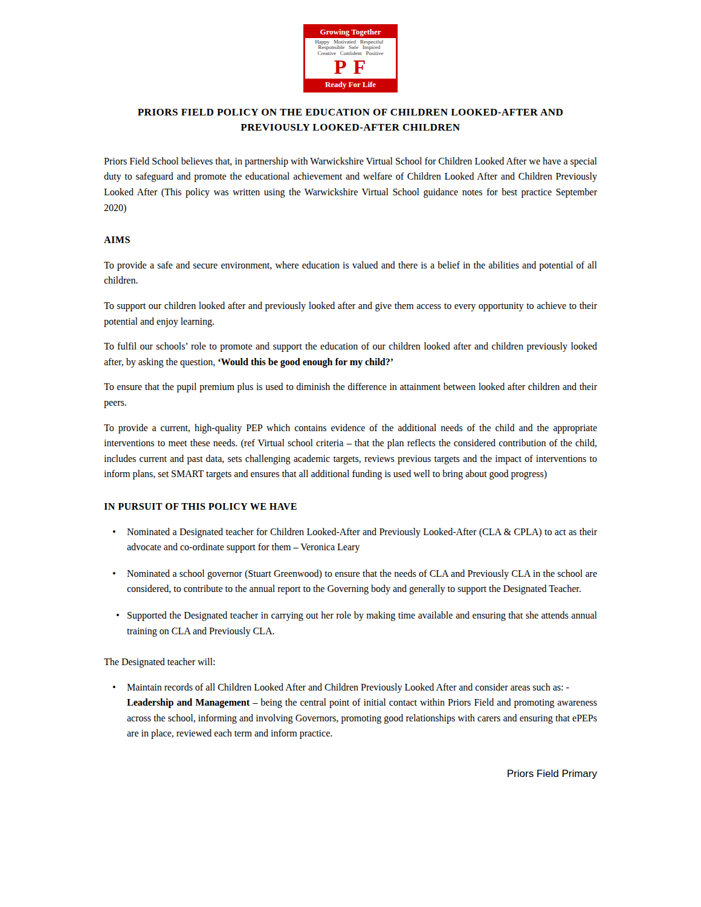Growing Together
Happy Motivated Respectful Responsible Safe Inspired Creative Confident Positive
P F
Ready For Life
PRIORS FIELD POLICY ON THE EDUCATION OF CHILDREN LOOKED-AFTER AND PREVIOUSLY LOOKED-AFTER CHILDREN
Priors Field School believes that, in partnership with Warwickshire Virtual School for Children Looked After we have a special duty to safeguard and promote the educational achievement and welfare of Children Looked After and Children Previously Looked After (This policy was written using the Warwickshire Virtual School guidance notes for best practice September 2020)
AIMS
To provide a safe and secure environment, where education is valued and there is a belief in the abilities and potential of all children.
To support our children looked after and previously looked after and give them access to every opportunity to achieve to their potential and enjoy learning.
To fulfil our schools’ role to promote and support the education of our children looked after and children previously looked after, by asking the question, ‘Would this be good enough for my child?’
To ensure that the pupil premium plus is used to diminish the difference in attainment between looked after children and their peers.
To provide a current, high-quality PEP which contains evidence of the additional needs of the child and the appropriate interventions to meet these needs. (ref Virtual school criteria – that the plan reflects the considered contribution of the child, includes current and past data, sets challenging academic targets, reviews previous targets and the impact of interventions to inform plans, set SMART targets and ensures that all additional funding is used well to bring about good progress)
IN PURSUIT OF THIS POLICY WE HAVE
Nominated a Designated teacher for Children Looked-After and Previously Looked-After (CLA & CPLA) to act as their advocate and co-ordinate support for them – Veronica Leary
Nominated a school governor (Stuart Greenwood) to ensure that the needs of CLA and Previously CLA in the school are considered, to contribute to the annual report to the Governing body and generally to support the Designated Teacher.
Supported the Designated teacher in carrying out her role by making time available and ensuring that she attends annual training on CLA and Previously CLA.
The Designated teacher will:
Maintain records of all Children Looked After and Children Previously Looked After and consider areas such as: -
Leadership and Management – being the central point of initial contact within Priors Field and promoting awareness across the school, informing and involving Governors, promoting good relationships with carers and ensuring that ePEPs are in place, reviewed each term and inform practice.
Priors Field Primary